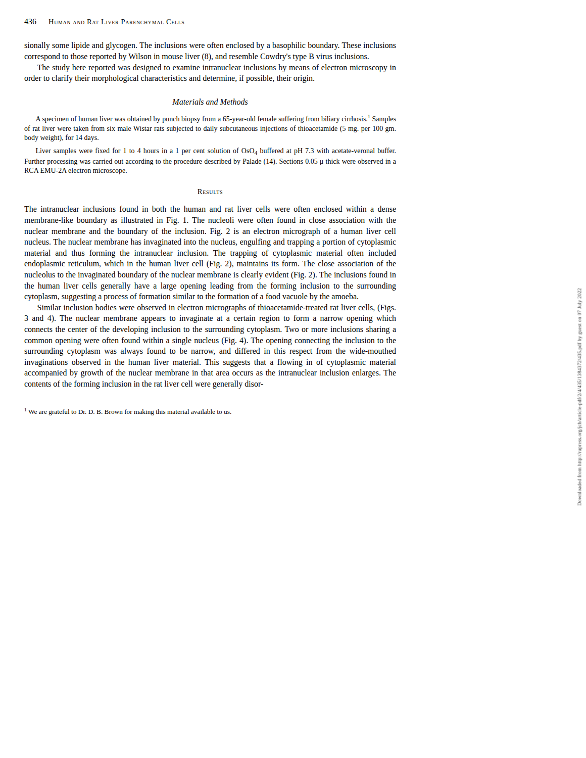Downloaded from http://rupress.org/jcb/article-pdf/2/4/435/1384372/435.pdf by guest on 07 July 2022
436 Human and Rat Liver Parenchymal Cells
sionally some lipide and glycogen. The inclusions were often enclosed by a basophilic boundary. These inclusions correspond to those reported by Wilson in mouse liver (8), and resemble Cowdry's type B virus inclusions.
The study here reported was designed to examine intranuclear inclusions by means of electron microscopy in order to clarify their morphological characteristics and determine, if possible, their origin.
Materials and Methods
A specimen of human liver was obtained by punch biopsy from a 65-year-old female suffering from biliary cirrhosis.1 Samples of rat liver were taken from six male Wistar rats subjected to daily subcutaneous injections of thioacetamide (5 mg. per 100 gm. body weight), for 14 days.
Liver samples were fixed for 1 to 4 hours in a 1 per cent solution of OsO4 buffered at pH 7.3 with acetate-veronal buffer. Further processing was carried out according to the procedure described by Palade (14). Sections 0.05 μ thick were observed in a RCA EMU-2A electron microscope.
Results
The intranuclear inclusions found in both the human and rat liver cells were often enclosed within a dense membrane-like boundary as illustrated in Fig. 1. The nucleoli were often found in close association with the nuclear membrane and the boundary of the inclusion. Fig. 2 is an electron micrograph of a human liver cell nucleus. The nuclear membrane has invaginated into the nucleus, engulfing and trapping a portion of cytoplasmic material and thus forming the intranuclear inclusion. The trapping of cytoplasmic material often included endoplasmic reticulum, which in the human liver cell (Fig. 2), maintains its form. The close association of the nucleolus to the invaginated boundary of the nuclear membrane is clearly evident (Fig. 2). The inclusions found in the human liver cells generally have a large opening leading from the forming inclusion to the surrounding cytoplasm, suggesting a process of formation similar to the formation of a food vacuole by the amoeba.
Similar inclusion bodies were observed in electron micrographs of thioacetamide-treated rat liver cells, (Figs. 3 and 4). The nuclear membrane appears to invaginate at a certain region to form a narrow opening which connects the center of the developing inclusion to the surrounding cytoplasm. Two or more inclusions sharing a common opening were often found within a single nucleus (Fig. 4). The opening connecting the inclusion to the surrounding cytoplasm was always found to be narrow, and differed in this respect from the wide-mouthed invaginations observed in the human liver material. This suggests that a flowing in of cytoplasmic material accompanied by growth of the nuclear membrane in that area occurs as the intranuclear inclusion enlarges. The contents of the forming inclusion in the rat liver cell were generally disor-
1 We are grateful to Dr. D. B. Brown for making this material available to us.